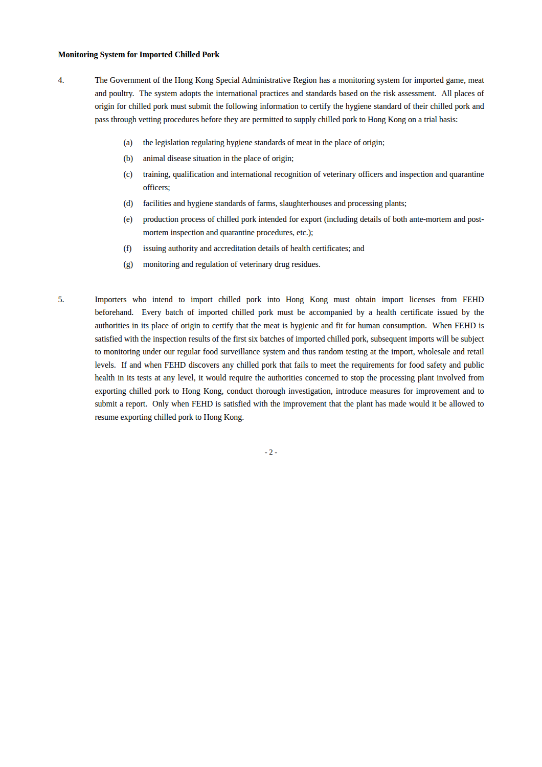Monitoring System for Imported Chilled Pork
4.
The Government of the Hong Kong Special Administrative Region has a monitoring system for imported game, meat and poultry. The system adopts the international practices and standards based on the risk assessment. All places of origin for chilled pork must submit the following information to certify the hygiene standard of their chilled pork and pass through vetting procedures before they are permitted to supply chilled pork to Hong Kong on a trial basis:
(a) the legislation regulating hygiene standards of meat in the place of origin;
(b) animal disease situation in the place of origin;
(c) training, qualification and international recognition of veterinary officers and inspection and quarantine officers;
(d) facilities and hygiene standards of farms, slaughterhouses and processing plants;
(e) production process of chilled pork intended for export (including details of both ante-mortem and post-mortem inspection and quarantine procedures, etc.);
(f) issuing authority and accreditation details of health certificates; and
(g) monitoring and regulation of veterinary drug residues.
5.
Importers who intend to import chilled pork into Hong Kong must obtain import licenses from FEHD beforehand. Every batch of imported chilled pork must be accompanied by a health certificate issued by the authorities in its place of origin to certify that the meat is hygienic and fit for human consumption. When FEHD is satisfied with the inspection results of the first six batches of imported chilled pork, subsequent imports will be subject to monitoring under our regular food surveillance system and thus random testing at the import, wholesale and retail levels. If and when FEHD discovers any chilled pork that fails to meet the requirements for food safety and public health in its tests at any level, it would require the authorities concerned to stop the processing plant involved from exporting chilled pork to Hong Kong, conduct thorough investigation, introduce measures for improvement and to submit a report. Only when FEHD is satisfied with the improvement that the plant has made would it be allowed to resume exporting chilled pork to Hong Kong.
- 2 -